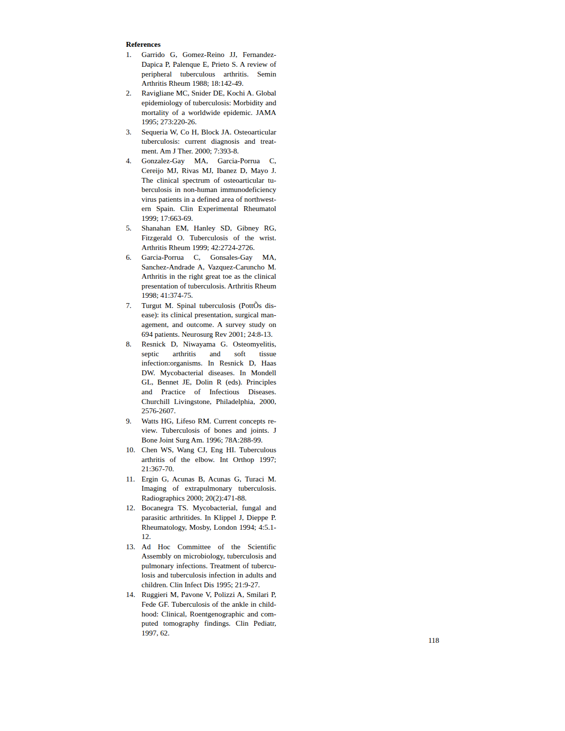References
1. Garrido G, Gomez-Reino JJ, Fernandez-Dapica P, Palenque E, Prieto S. A review of peripheral tuberculous arthritis. Semin Arthritis Rheum 1988; 18:142-49.
2. Ravigliane MC, Snider DE, Kochi A. Global epidemiology of tuberculosis: Morbidity and mortality of a worldwide epidemic. JAMA 1995; 273:220-26.
3. Sequeria W, Co H, Block JA. Osteoarticular tuberculosis: current diagnosis and treatment. Am J Ther. 2000; 7:393-8.
4. Gonzalez-Gay MA, Garcia-Porrua C, Cereijo MJ, Rivas MJ, Ibanez D, Mayo J. The clinical spectrum of osteoarticular tuberculosis in non-human immunodeficiency virus patients in a defined area of northwestern Spain. Clin Experimental Rheumatol 1999; 17:663-69.
5. Shanahan EM, Hanley SD, Gibney RG, Fitzgerald O. Tuberculosis of the wrist. Arthritis Rheum 1999; 42:2724-2726.
6. Garcia-Porrua C, Gonsales-Gay MA, Sanchez-Andrade A, Vazquez-Caruncho M. Arthritis in the right great toe as the clinical presentation of tuberculosis. Arthritis Rheum 1998; 41:374-75.
7. Turgut M. Spinal tuberculosis (PottÕs disease): its clinical presentation, surgical management, and outcome. A survey study on 694 patients. Neurosurg Rev 2001; 24:8-13.
8. Resnick D, Niwayama G. Osteomyelitis, septic arthritis and soft tissue infection:organisms. In Resnick D, Haas DW. Mycobacterial diseases. In Mondell GL, Bennet JE, Dolin R (eds). Principles and Practice of Infectious Diseases. Churchill Livingstone, Philadelphia, 2000, 2576-2607.
9. Watts HG, Lifeso RM. Current concepts review. Tuberculosis of bones and joints. J Bone Joint Surg Am. 1996; 78A:288-99.
10. Chen WS, Wang CJ, Eng HI. Tuberculous arthritis of the elbow. Int Orthop 1997; 21:367-70.
11. Ergin G, Acunas B, Acunas G, Turaci M. Imaging of extrapulmonary tuberculosis. Radiographics 2000; 20(2):471-88.
12. Bocanegra TS. Mycobacterial, fungal and parasitic arthritides. In Klippel J, Dieppe P. Rheumatology, Mosby, London 1994; 4:5.1-12.
13. Ad Hoc Committee of the Scientific Assembly on microbiology, tuberculosis and pulmonary infections. Treatment of tuberculosis and tuberculosis infection in adults and children. Clin Infect Dis 1995; 21:9-27.
14. Ruggieri M, Pavone V, Polizzi A, Smilari P, Fede GF. Tuberculosis of the ankle in childhood: Clinical, Roentgenographic and computed tomography findings. Clin Pediatr, 1997, 62.
118